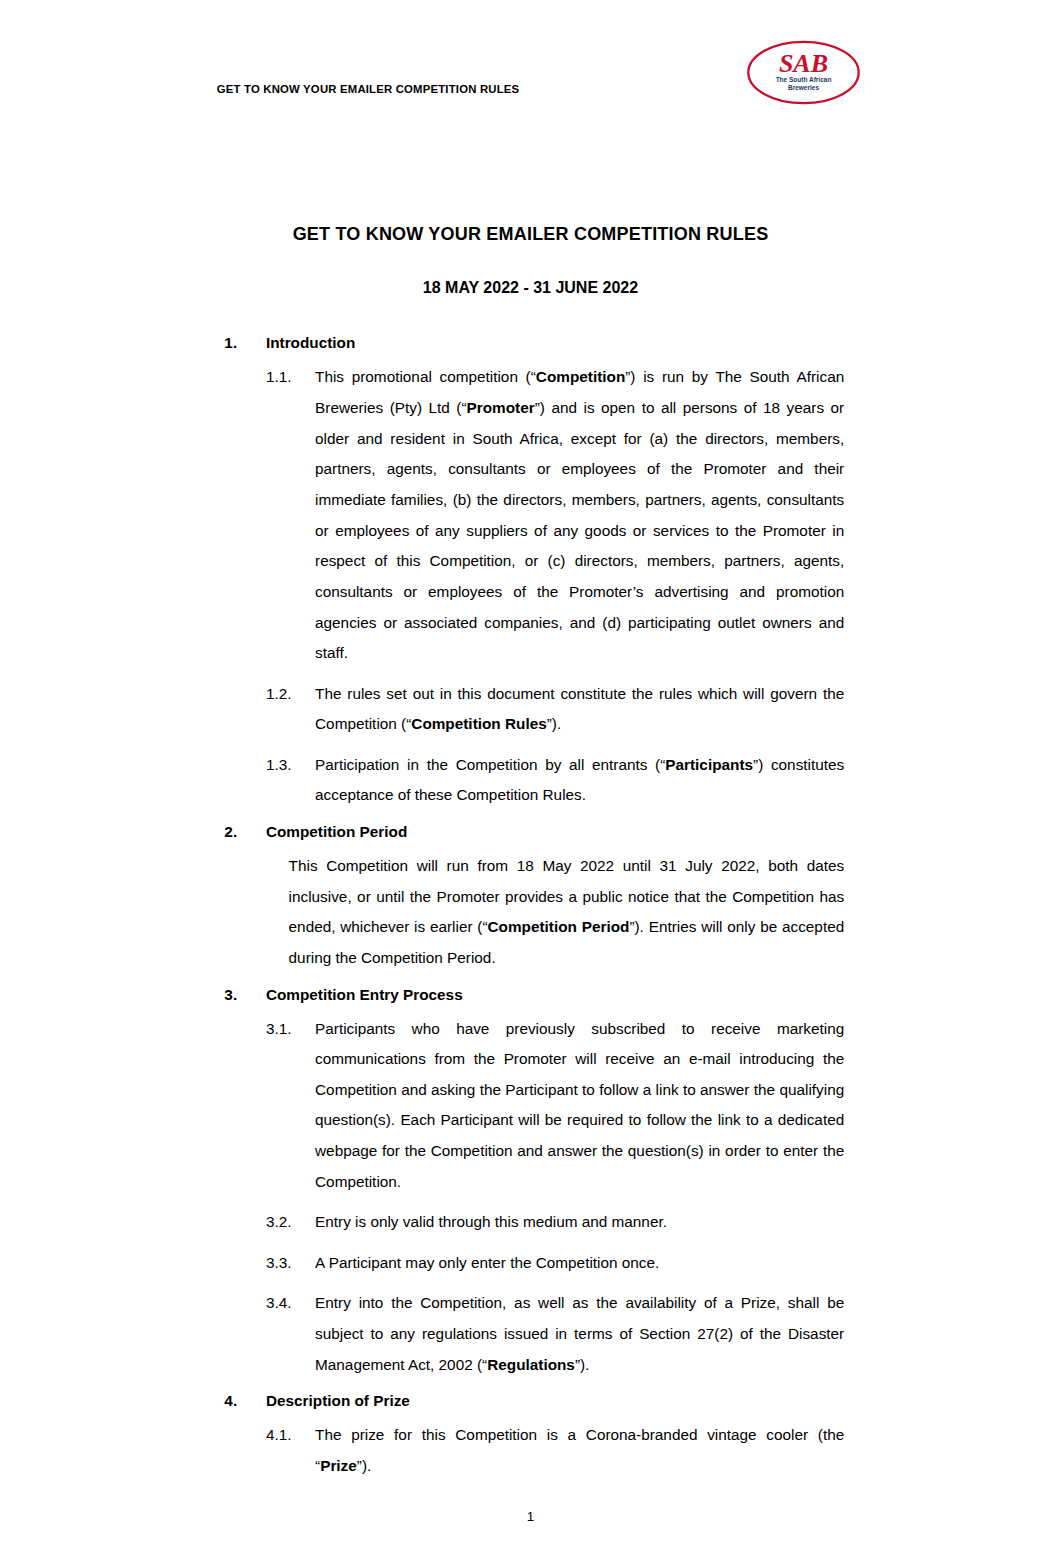SAB The South African Breweries
GET TO KNOW YOUR EMAILER COMPETITION RULES
GET TO KNOW YOUR EMAILER COMPETITION RULES
18 MAY 2022 - 31 JUNE 2022
Introduction
This promotional competition (“Competition”) is run by The South African Breweries (Pty) Ltd (“Promoter”) and is open to all persons of 18 years or older and resident in South Africa, except for (a) the directors, members, partners, agents, consultants or employees of the Promoter and their immediate families, (b) the directors, members, partners, agents, consultants or employees of any suppliers of any goods or services to the Promoter in respect of this Competition, or (c) directors, members, partners, agents, consultants or employees of the Promoter’s advertising and promotion agencies or associated companies, and (d) participating outlet owners and staff.
The rules set out in this document constitute the rules which will govern the Competition (“Competition Rules”).
Participation in the Competition by all entrants (“Participants”) constitutes acceptance of these Competition Rules.
Competition Period
This Competition will run from 18 May 2022 until 31 July 2022, both dates inclusive, or until the Promoter provides a public notice that the Competition has ended, whichever is earlier (“Competition Period”). Entries will only be accepted during the Competition Period.
Competition Entry Process
Participants who have previously subscribed to receive marketing communications from the Promoter will receive an e-mail introducing the Competition and asking the Participant to follow a link to answer the qualifying question(s). Each Participant will be required to follow the link to a dedicated webpage for the Competition and answer the question(s) in order to enter the Competition.
Entry is only valid through this medium and manner.
A Participant may only enter the Competition once.
Entry into the Competition, as well as the availability of a Prize, shall be subject to any regulations issued in terms of Section 27(2) of the Disaster Management Act, 2002 (“Regulations”).
Description of Prize
The prize for this Competition is a Corona-branded vintage cooler (the “Prize”).
1